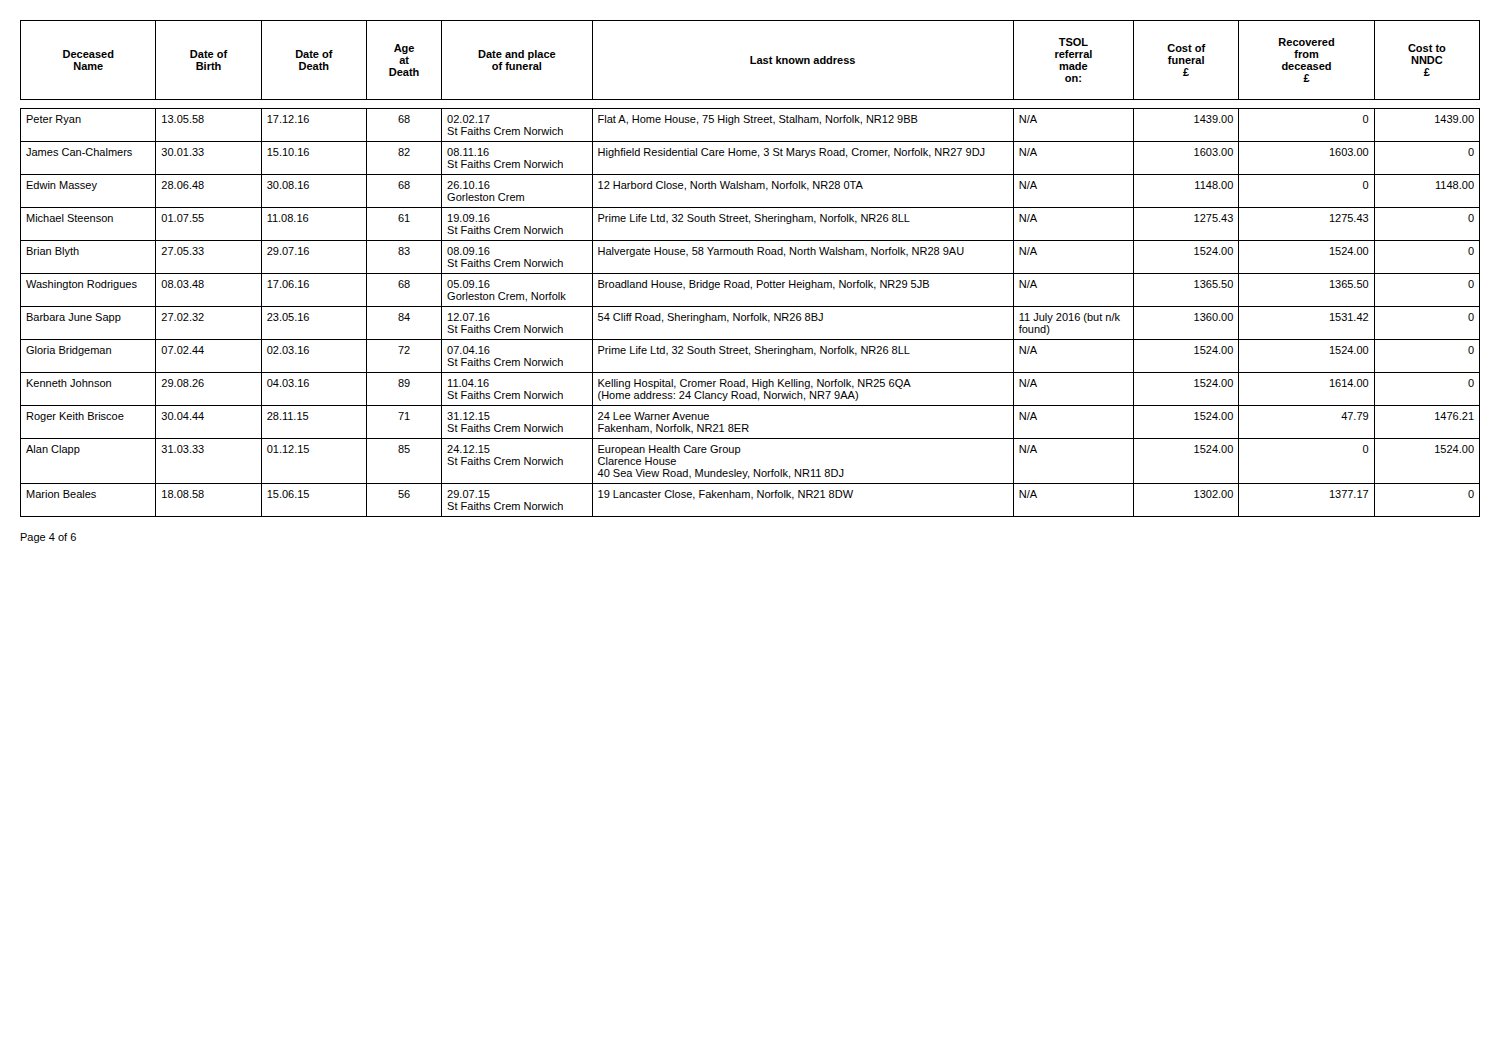Deceased persons funeral cost record
| Deceased Name | Date of Birth | Date of Death | Age at Death | Date and place of funeral | Last known address | TSOL referral made on: | Cost of funeral £ | Recovered from deceased £ | Cost to NNDC £ |
| --- | --- | --- | --- | --- | --- | --- | --- | --- | --- |
| Peter Ryan | 13.05.58 | 17.12.16 | 68 | 02.02.17 St Faiths Crem Norwich | Flat A, Home House, 75 High Street, Stalham, Norfolk, NR12 9BB | N/A | 1439.00 | 0 | 1439.00 |
| James Can-Chalmers | 30.01.33 | 15.10.16 | 82 | 08.11.16 St Faiths Crem Norwich | Highfield Residential Care Home, 3 St Marys Road, Cromer, Norfolk, NR27 9DJ | N/A | 1603.00 | 1603.00 | 0 |
| Edwin Massey | 28.06.48 | 30.08.16 | 68 | 26.10.16 Gorleston Crem | 12 Harbord Close, North Walsham, Norfolk, NR28 0TA | N/A | 1148.00 | 0 | 1148.00 |
| Michael Steenson | 01.07.55 | 11.08.16 | 61 | 19.09.16 St Faiths Crem Norwich | Prime Life Ltd, 32 South Street, Sheringham, Norfolk, NR26 8LL | N/A | 1275.43 | 1275.43 | 0 |
| Brian Blyth | 27.05.33 | 29.07.16 | 83 | 08.09.16 St Faiths Crem Norwich | Halvergate House, 58 Yarmouth Road, North Walsham, Norfolk, NR28 9AU | N/A | 1524.00 | 1524.00 | 0 |
| Washington Rodrigues | 08.03.48 | 17.06.16 | 68 | 05.09.16 Gorleston Crem, Norfolk | Broadland House, Bridge Road, Potter Heigham, Norfolk, NR29 5JB | N/A | 1365.50 | 1365.50 | 0 |
| Barbara June Sapp | 27.02.32 | 23.05.16 | 84 | 12.07.16 St Faiths Crem Norwich | 54 Cliff Road, Sheringham, Norfolk, NR26 8BJ | 11 July 2016 (but n/k found) | 1360.00 | 1531.42 | 0 |
| Gloria Bridgeman | 07.02.44 | 02.03.16 | 72 | 07.04.16 St Faiths Crem Norwich | Prime Life Ltd, 32 South Street, Sheringham, Norfolk, NR26 8LL | N/A | 1524.00 | 1524.00 | 0 |
| Kenneth Johnson | 29.08.26 | 04.03.16 | 89 | 11.04.16 St Faiths Crem Norwich | Kelling Hospital, Cromer Road, High Kelling, Norfolk, NR25 6QA (Home address: 24 Clancy Road, Norwich, NR7 9AA) | N/A | 1524.00 | 1614.00 | 0 |
| Roger Keith Briscoe | 30.04.44 | 28.11.15 | 71 | 31.12.15 St Faiths Crem Norwich | 24 Lee Warner Avenue Fakenham, Norfolk, NR21 8ER | N/A | 1524.00 | 47.79 | 1476.21 |
| Alan Clapp | 31.03.33 | 01.12.15 | 85 | 24.12.15 St Faiths Crem Norwich | European Health Care Group Clarence House 40 Sea View Road, Mundesley, Norfolk, NR11 8DJ | N/A | 1524.00 | 0 | 1524.00 |
| Marion Beales | 18.08.58 | 15.06.15 | 56 | 29.07.15 St Faiths Crem Norwich | 19 Lancaster Close, Fakenham, Norfolk, NR21 8DW | N/A | 1302.00 | 1377.17 | 0 |
Page 4 of 6